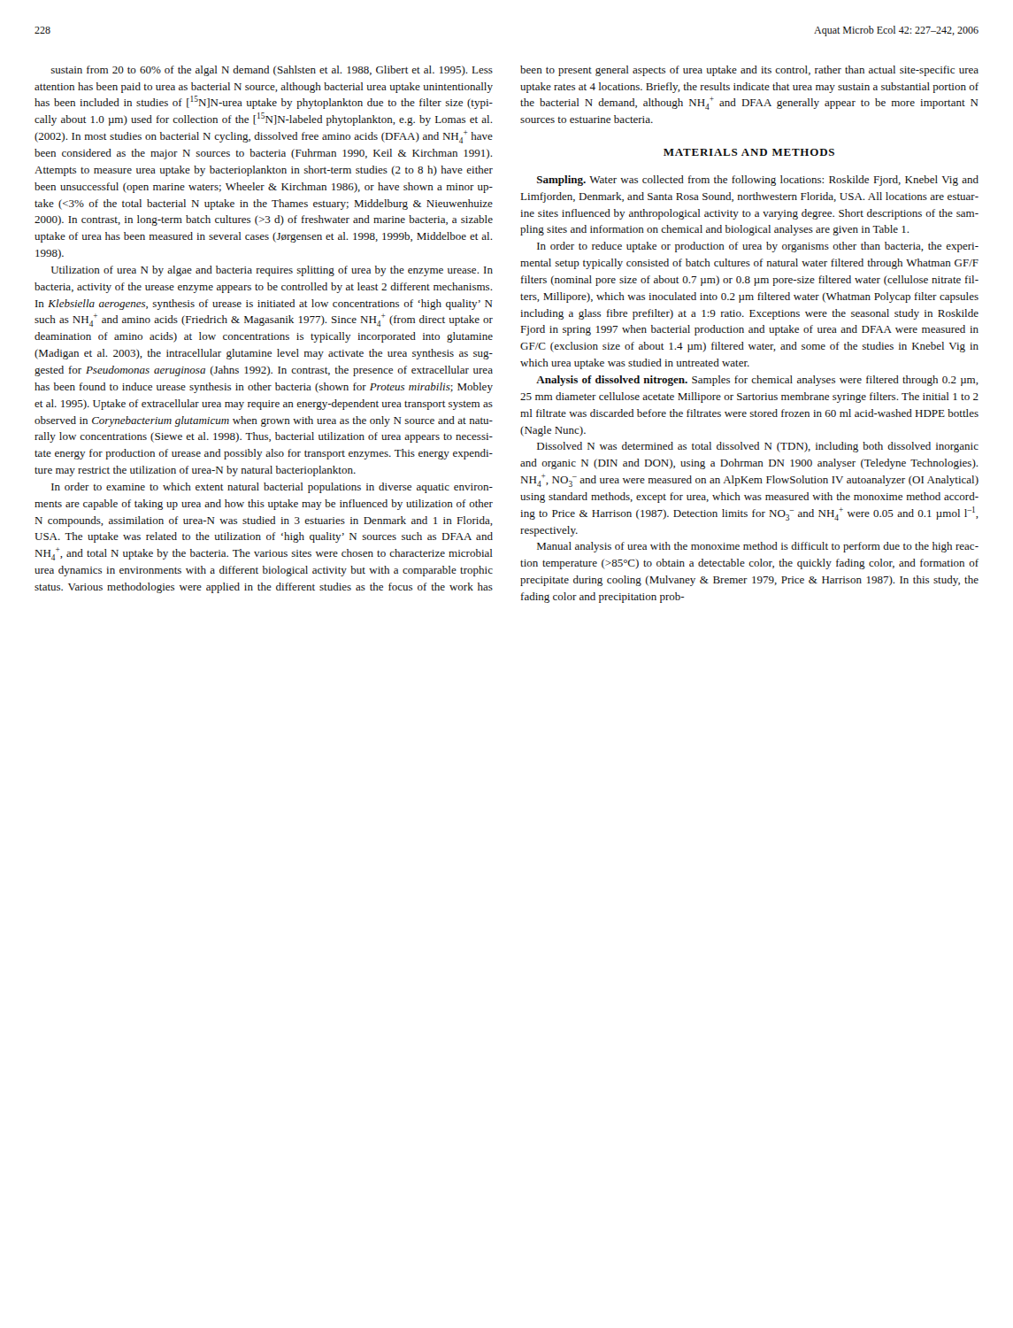228 Aquat Microb Ecol 42: 227–242, 2006
sustain from 20 to 60% of the algal N demand (Sahlsten et al. 1988, Glibert et al. 1995). Less attention has been paid to urea as bacterial N source, although bacterial urea uptake unintentionally has been included in studies of [15N]N-urea uptake by phytoplankton due to the filter size (typically about 1.0 µm) used for collection of the [15N]N-labeled phytoplankton, e.g. by Lomas et al. (2002). In most studies on bacterial N cycling, dissolved free amino acids (DFAA) and NH4+ have been considered as the major N sources to bacteria (Fuhrman 1990, Keil & Kirchman 1991). Attempts to measure urea uptake by bacterioplankton in short-term studies (2 to 8 h) have either been unsuccessful (open marine waters; Wheeler & Kirchman 1986), or have shown a minor uptake (<3% of the total bacterial N uptake in the Thames estuary; Middelburg & Nieuwenhuize 2000). In contrast, in long-term batch cultures (>3 d) of freshwater and marine bacteria, a sizable uptake of urea has been measured in several cases (Jørgensen et al. 1998, 1999b, Middelboe et al. 1998).
Utilization of urea N by algae and bacteria requires splitting of urea by the enzyme urease. In bacteria, activity of the urease enzyme appears to be controlled by at least 2 different mechanisms. In Klebsiella aerogenes, synthesis of urease is initiated at low concentrations of ‘high quality’ N such as NH4+ and amino acids (Friedrich & Magasanik 1977). Since NH4+ (from direct uptake or deamination of amino acids) at low concentrations is typically incorporated into glutamine (Madigan et al. 2003), the intracellular glutamine level may activate the urea synthesis as suggested for Pseudomonas aeruginosa (Jahns 1992). In contrast, the presence of extracellular urea has been found to induce urease synthesis in other bacteria (shown for Proteus mirabilis; Mobley et al. 1995). Uptake of extracellular urea may require an energy-dependent urea transport system as observed in Corynebacterium glutamicum when grown with urea as the only N source and at naturally low concentrations (Siewe et al. 1998). Thus, bacterial utilization of urea appears to necessitate energy for production of urease and possibly also for transport enzymes. This energy expenditure may restrict the utilization of urea-N by natural bacterioplankton.
In order to examine to which extent natural bacterial populations in diverse aquatic environments are capable of taking up urea and how this uptake may be influenced by utilization of other N compounds, assimilation of urea-N was studied in 3 estuaries in Denmark and 1 in Florida, USA. The uptake was related to the utilization of ‘high quality’ N sources such as DFAA and NH4+, and total N uptake by the bacteria. The various sites were chosen to characterize microbial urea dynamics in environments with a different biological activity but with a comparable trophic status. Various methodologies were applied in the different studies as the focus of the work has been to present general aspects of urea uptake and its control, rather than actual site-specific urea uptake rates at 4 locations. Briefly, the results indicate that urea may sustain a substantial portion of the bacterial N demand, although NH4+ and DFAA generally appear to be more important N sources to estuarine bacteria.
MATERIALS AND METHODS
Sampling. Water was collected from the following locations: Roskilde Fjord, Knebel Vig and Limfjorden, Denmark, and Santa Rosa Sound, northwestern Florida, USA. All locations are estuarine sites influenced by anthropological activity to a varying degree. Short descriptions of the sampling sites and information on chemical and biological analyses are given in Table 1.
In order to reduce uptake or production of urea by organisms other than bacteria, the experimental setup typically consisted of batch cultures of natural water filtered through Whatman GF/F filters (nominal pore size of about 0.7 µm) or 0.8 µm pore-size filtered water (cellulose nitrate filters, Millipore), which was inoculated into 0.2 µm filtered water (Whatman Polycap filter capsules including a glass fibre prefilter) at a 1:9 ratio. Exceptions were the seasonal study in Roskilde Fjord in spring 1997 when bacterial production and uptake of urea and DFAA were measured in GF/C (exclusion size of about 1.4 µm) filtered water, and some of the studies in Knebel Vig in which urea uptake was studied in untreated water.
Analysis of dissolved nitrogen. Samples for chemical analyses were filtered through 0.2 µm, 25 mm diameter cellulose acetate Millipore or Sartorius membrane syringe filters. The initial 1 to 2 ml filtrate was discarded before the filtrates were stored frozen in 60 ml acid-washed HDPE bottles (Nagle Nunc).
Dissolved N was determined as total dissolved N (TDN), including both dissolved inorganic and organic N (DIN and DON), using a Dohrman DN 1900 analyser (Teledyne Technologies). NH4+, NO3– and urea were measured on an AlpKem FlowSolution IV autoanalyzer (OI Analytical) using standard methods, except for urea, which was measured with the monoxime method according to Price & Harrison (1987). Detection limits for NO3– and NH4+ were 0.05 and 0.1 µmol l–1, respectively.
Manual analysis of urea with the monoxime method is difficult to perform due to the high reaction temperature (>85°C) to obtain a detectable color, the quickly fading color, and formation of precipitate during cooling (Mulvaney & Bremer 1979, Price & Harrison 1987). In this study, the fading color and precipitation prob-